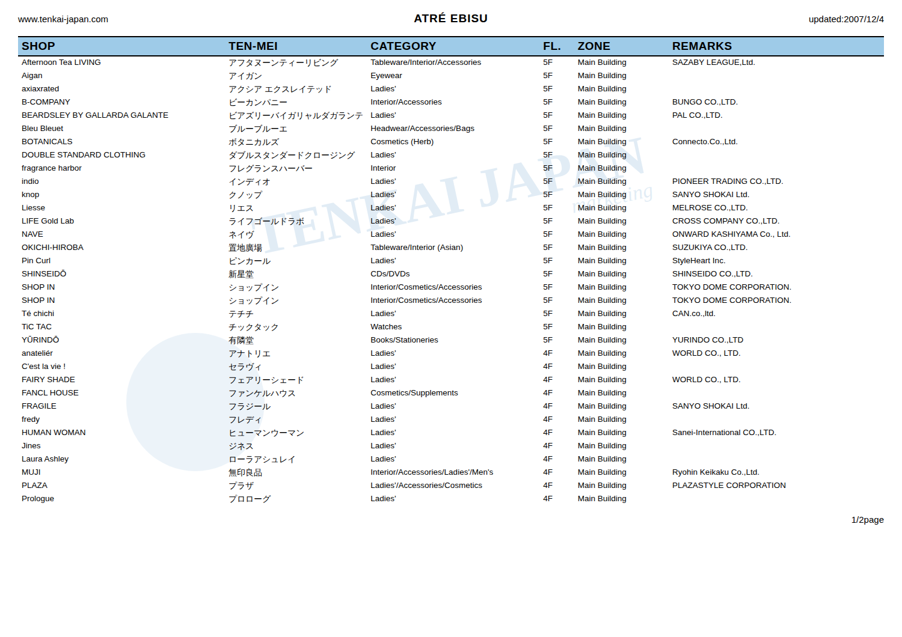TENKAI JAPANmarketing
www.tenkai-japan.com
ATRÉ EBISU
updated:2007/12/4
| SHOP | TEN-MEI | CATEGORY | FL. | ZONE | REMARKS |
| --- | --- | --- | --- | --- | --- |
| Afternoon Tea LIVING | アフタヌーンティーリビング | Tableware/Interior/Accessories | 5F | Main Building | SAZABY LEAGUE,Ltd. |
| Aigan | アイガン | Eyewear | 5F | Main Building | |
| axiaxrated | アクシア エクスレイテッド | Ladies' | 5F | Main Building | |
| B-COMPANY | ビーカンパニー | Interior/Accessories | 5F | Main Building | BUNGO CO.,LTD. |
| BEARDSLEY BY GALLARDA GALANTE | ビアズリーバイガリャルダガランテ | Ladies' | 5F | Main Building | PAL CO.,LTD. |
| Bleu Bleuet | ブルーブルーエ | Headwear/Accessories/Bags | 5F | Main Building | |
| BOTANICALS | ボタニカルズ | Cosmetics (Herb) | 5F | Main Building | Connecto.Co.,Ltd. |
| DOUBLE STANDARD CLOTHING | ダブルスタンダードクロージング | Ladies' | 5F | Main Building | |
| fragrance harbor | フレグランスハーバー | Interior | 5F | Main Building | |
| indio | インディオ | Ladies' | 5F | Main Building | PIONEER TRADING CO.,LTD. |
| knop | クノップ | Ladies' | 5F | Main Building | SANYO SHOKAI Ltd. |
| Liesse | リエス | Ladies' | 5F | Main Building | MELROSE CO.,LTD. |
| LIFE Gold Lab | ライフゴールドラボ | Ladies' | 5F | Main Building | CROSS COMPANY CO.,LTD. |
| NAVE | ネイヴ | Ladies' | 5F | Main Building | ONWARD KASHIYAMA Co., Ltd. |
| OKICHI-HIROBA | 置地廣場 | Tableware/Interior (Asian) | 5F | Main Building | SUZUKIYA CO.,LTD. |
| Pin Curl | ピンカール | Ladies' | 5F | Main Building | StyleHeart Inc. |
| SHINSEIDŌ | 新星堂 | CDs/DVDs | 5F | Main Building | SHINSEIDO CO.,LTD. |
| SHOP IN | ショップイン | Interior/Cosmetics/Accessories | 5F | Main Building | TOKYO DOME CORPORATION. |
| SHOP IN | ショップイン | Interior/Cosmetics/Accessories | 5F | Main Building | TOKYO DOME CORPORATION. |
| Té chichi | テチチ | Ladies' | 5F | Main Building | CAN.co.,ltd. |
| TiC TAC | チックタック | Watches | 5F | Main Building | |
| YŪRINDŌ | 有隣堂 | Books/Stationeries | 5F | Main Building | YURINDO CO.,LTD |
| anateliér | アナトリエ | Ladies' | 4F | Main Building | WORLD CO., LTD. |
| C'est la vie ! | セラヴィ | Ladies' | 4F | Main Building | |
| FAIRY SHADE | フェアリーシェード | Ladies' | 4F | Main Building | WORLD CO., LTD. |
| FANCL HOUSE | ファンケルハウス | Cosmetics/Supplements | 4F | Main Building | |
| FRAGILE | フラジール | Ladies' | 4F | Main Building | SANYO SHOKAI Ltd. |
| fredy | フレディ | Ladies' | 4F | Main Building | |
| HUMAN WOMAN | ヒューマンウーマン | Ladies' | 4F | Main Building | Sanei-International CO.,LTD. |
| Jines | ジネス | Ladies' | 4F | Main Building | |
| Laura Ashley | ローラアシュレイ | Ladies' | 4F | Main Building | |
| MUJI | 無印良品 | Interior/Accessories/Ladies'/Men's | 4F | Main Building | Ryohin Keikaku Co.,Ltd. |
| PLAZA | プラザ | Ladies'/Accessories/Cosmetics | 4F | Main Building | PLAZASTYLE CORPORATION |
| Prologue | プロローグ | Ladies' | 4F | Main Building | |
1/2page